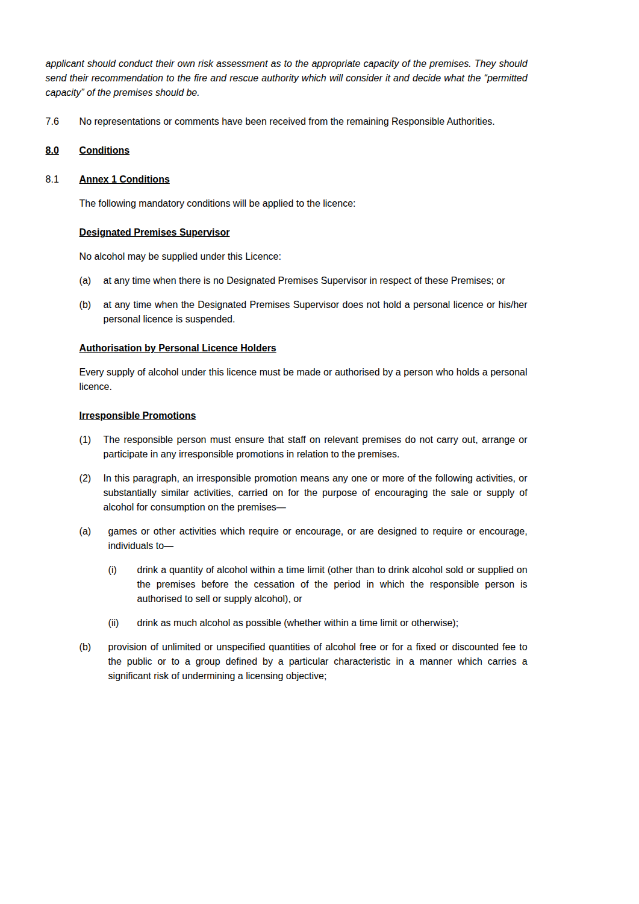applicant should conduct their own risk assessment as to the appropriate capacity of the premises. They should send their recommendation to the fire and rescue authority which will consider it and decide what the “permitted capacity” of the premises should be.
7.6
No representations or comments have been received from the remaining Responsible Authorities.
8.0
Conditions
8.1
Annex 1 Conditions
The following mandatory conditions will be applied to the licence:
Designated Premises Supervisor
No alcohol may be supplied under this Licence:
(a)
at any time when there is no Designated Premises Supervisor in respect of these Premises; or
(b)
at any time when the Designated Premises Supervisor does not hold a personal licence or his/her personal licence is suspended.
Authorisation by Personal Licence Holders
Every supply of alcohol under this licence must be made or authorised by a person who holds a personal licence.
Irresponsible Promotions
(1)
The responsible person must ensure that staff on relevant premises do not carry out, arrange or participate in any irresponsible promotions in relation to the premises.
(2)
In this paragraph, an irresponsible promotion means any one or more of the following activities, or substantially similar activities, carried on for the purpose of encouraging the sale or supply of alcohol for consumption on the premises—
(a)
games or other activities which require or encourage, or are designed to require or encourage, individuals to—
(i)
drink a quantity of alcohol within a time limit (other than to drink alcohol sold or supplied on the premises before the cessation of the period in which the responsible person is authorised to sell or supply alcohol), or
(ii)
drink as much alcohol as possible (whether within a time limit or otherwise);
(b)
provision of unlimited or unspecified quantities of alcohol free or for a fixed or discounted fee to the public or to a group defined by a particular characteristic in a manner which carries a significant risk of undermining a licensing objective;